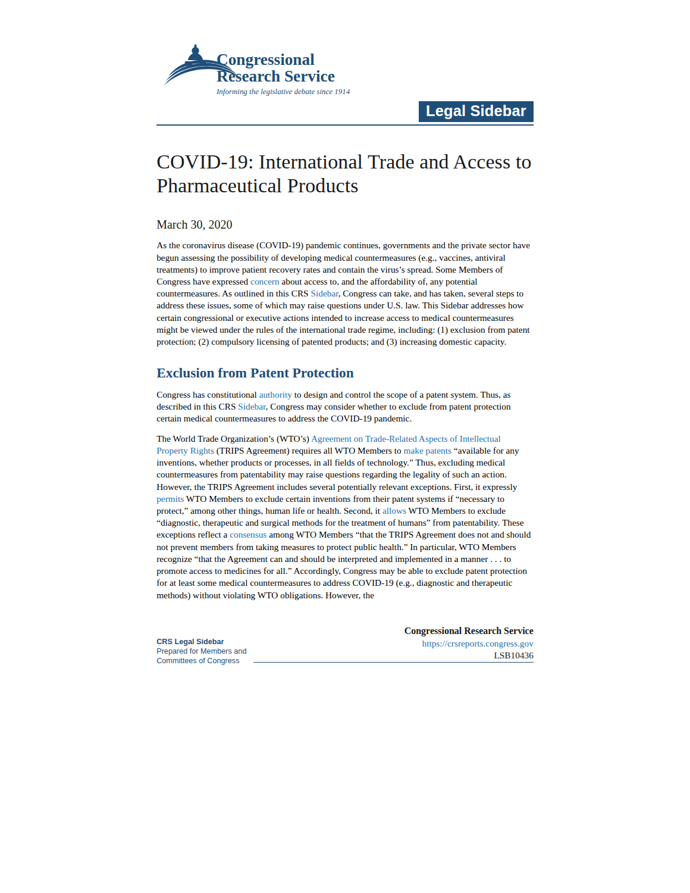Congressional Research Service Informing the legislative debate since 1914
Legal Sidebar
COVID-19: International Trade and Access to
Pharmaceutical Products
March 30, 2020
As the coronavirus disease (COVID-19) pandemic continues, governments and the private sector have begun assessing the possibility of developing medical countermeasures (e.g., vaccines, antiviral treatments) to improve patient recovery rates and contain the virus’s spread. Some Members of Congress have expressed concern about access to, and the affordability of, any potential countermeasures. As outlined in this CRS Sidebar, Congress can take, and has taken, several steps to address these issues, some of which may raise questions under U.S. law. This Sidebar addresses how certain congressional or executive actions intended to increase access to medical countermeasures might be viewed under the rules of the international trade regime, including: (1) exclusion from patent protection; (2) compulsory licensing of patented products; and (3) increasing domestic capacity.
Exclusion from Patent Protection
Congress has constitutional authority to design and control the scope of a patent system. Thus, as described in this CRS Sidebar, Congress may consider whether to exclude from patent protection certain medical countermeasures to address the COVID-19 pandemic.
The World Trade Organization’s (WTO’s) Agreement on Trade-Related Aspects of Intellectual Property Rights (TRIPS Agreement) requires all WTO Members to make patents “available for any inventions, whether products or processes, in all fields of technology.” Thus, excluding medical countermeasures from patentability may raise questions regarding the legality of such an action. However, the TRIPS Agreement includes several potentially relevant exceptions. First, it expressly permits WTO Members to exclude certain inventions from their patent systems if “necessary to protect,” among other things, human life or health. Second, it allows WTO Members to exclude “diagnostic, therapeutic and surgical methods for the treatment of humans” from patentability. These exceptions reflect a consensus among WTO Members “that the TRIPS Agreement does not and should not prevent members from taking measures to protect public health.” In particular, WTO Members recognize “that the Agreement can and should be interpreted and implemented in a manner . . . to promote access to medicines for all.” Accordingly, Congress may be able to exclude patent protection for at least some medical countermeasures to address COVID-19 (e.g., diagnostic and therapeutic methods) without violating WTO obligations. However, the
Congressional Research Service
https://crsreports.congress.gov
LSB10436
CRS Legal Sidebar
Prepared for Members and
Committees of Congress